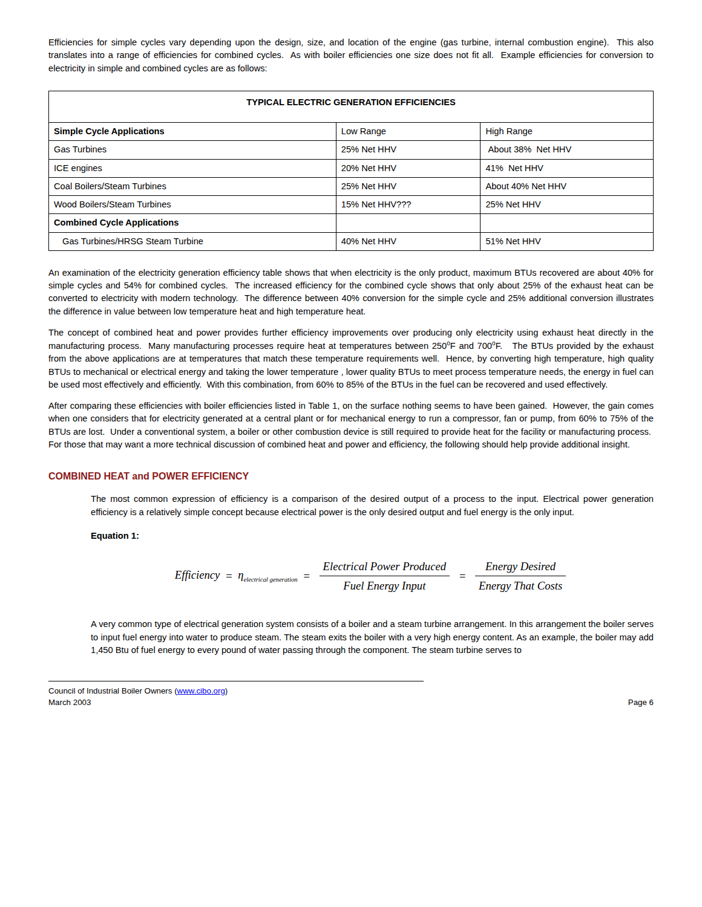Efficiencies for simple cycles vary depending upon the design, size, and location of the engine (gas turbine, internal combustion engine). This also translates into a range of efficiencies for combined cycles. As with boiler efficiencies one size does not fit all. Example efficiencies for conversion to electricity in simple and combined cycles are as follows:
| TYPICAL ELECTRIC GENERATION EFFICIENCIES |
| --- |
| Simple Cycle Applications | Low Range | High Range |
| Gas Turbines | 25% Net HHV | About 38% Net HHV |
| ICE engines | 20% Net HHV | 41% Net HHV |
| Coal Boilers/Steam Turbines | 25% Net HHV | About 40% Net HHV |
| Wood Boilers/Steam Turbines | 15% Net HHV??? | 25% Net HHV |
| Combined Cycle Applications | | |
| Gas Turbines/HRSG Steam Turbine | 40% Net HHV | 51% Net HHV |
An examination of the electricity generation efficiency table shows that when electricity is the only product, maximum BTUs recovered are about 40% for simple cycles and 54% for combined cycles. The increased efficiency for the combined cycle shows that only about 25% of the exhaust heat can be converted to electricity with modern technology. The difference between 40% conversion for the simple cycle and 25% additional conversion illustrates the difference in value between low temperature heat and high temperature heat.
The concept of combined heat and power provides further efficiency improvements over producing only electricity using exhaust heat directly in the manufacturing process. Many manufacturing processes require heat at temperatures between 250oF and 700oF. The BTUs provided by the exhaust from the above applications are at temperatures that match these temperature requirements well. Hence, by converting high temperature, high quality BTUs to mechanical or electrical energy and taking the lower temperature , lower quality BTUs to meet process temperature needs, the energy in fuel can be used most effectively and efficiently. With this combination, from 60% to 85% of the BTUs in the fuel can be recovered and used effectively.
After comparing these efficiencies with boiler efficiencies listed in Table 1, on the surface nothing seems to have been gained. However, the gain comes when one considers that for electricity generated at a central plant or for mechanical energy to run a compressor, fan or pump, from 60% to 75% of the BTUs are lost. Under a conventional system, a boiler or other combustion device is still required to provide heat for the facility or manufacturing process. For those that may want a more technical discussion of combined heat and power and efficiency, the following should help provide additional insight.
COMBINED HEAT and POWER EFFICIENCY
The most common expression of efficiency is a comparison of the desired output of a process to the input. Electrical power generation efficiency is a relatively simple concept because electrical power is the only desired output and fuel energy is the only input.
Equation 1:
Efficiency = ηelectrical generation = Electrical Power Produced Fuel Energy Input = Energy Desired Energy That Costs
A very common type of electrical generation system consists of a boiler and a steam turbine arrangement. In this arrangement the boiler serves to input fuel energy into water to produce steam. The steam exits the boiler with a very high energy content. As an example, the boiler may add 1,450 Btu of fuel energy to every pound of water passing through the component. The steam turbine serves to
Council of Industrial Boiler Owners (www.cibo.org)
March 2003
Page 6